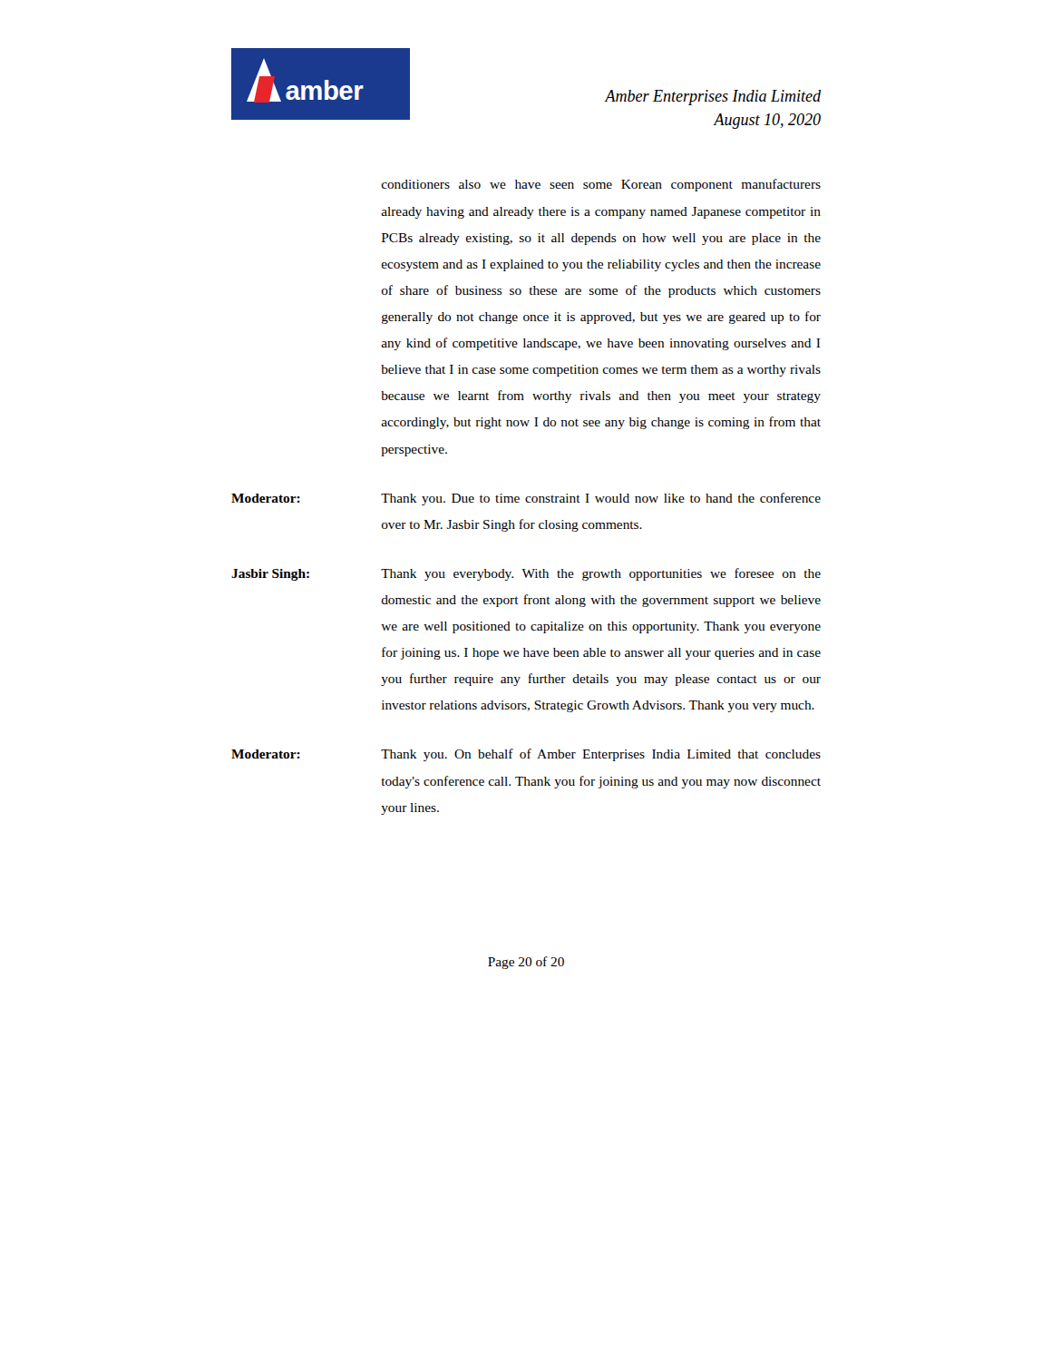amber
Amber Enterprises India Limited
August 10, 2020
conditioners also we have seen some Korean component manufacturers already having and already there is a company named Japanese competitor in PCBs already existing, so it all depends on how well you are place in the ecosystem and as I explained to you the reliability cycles and then the increase of share of business so these are some of the products which customers generally do not change once it is approved, but yes we are geared up to for any kind of competitive landscape, we have been innovating ourselves and I believe that I in case some competition comes we term them as a worthy rivals because we learnt from worthy rivals and then you meet your strategy accordingly, but right now I do not see any big change is coming in from that perspective.
Moderator:
Thank you. Due to time constraint I would now like to hand the conference over to Mr. Jasbir Singh for closing comments.
Jasbir Singh:
Thank you everybody. With the growth opportunities we foresee on the domestic and the export front along with the government support we believe we are well positioned to capitalize on this opportunity. Thank you everyone for joining us. I hope we have been able to answer all your queries and in case you further require any further details you may please contact us or our investor relations advisors, Strategic Growth Advisors. Thank you very much.
Moderator:
Thank you. On behalf of Amber Enterprises India Limited that concludes today's conference call. Thank you for joining us and you may now disconnect your lines.
Page 20 of 20